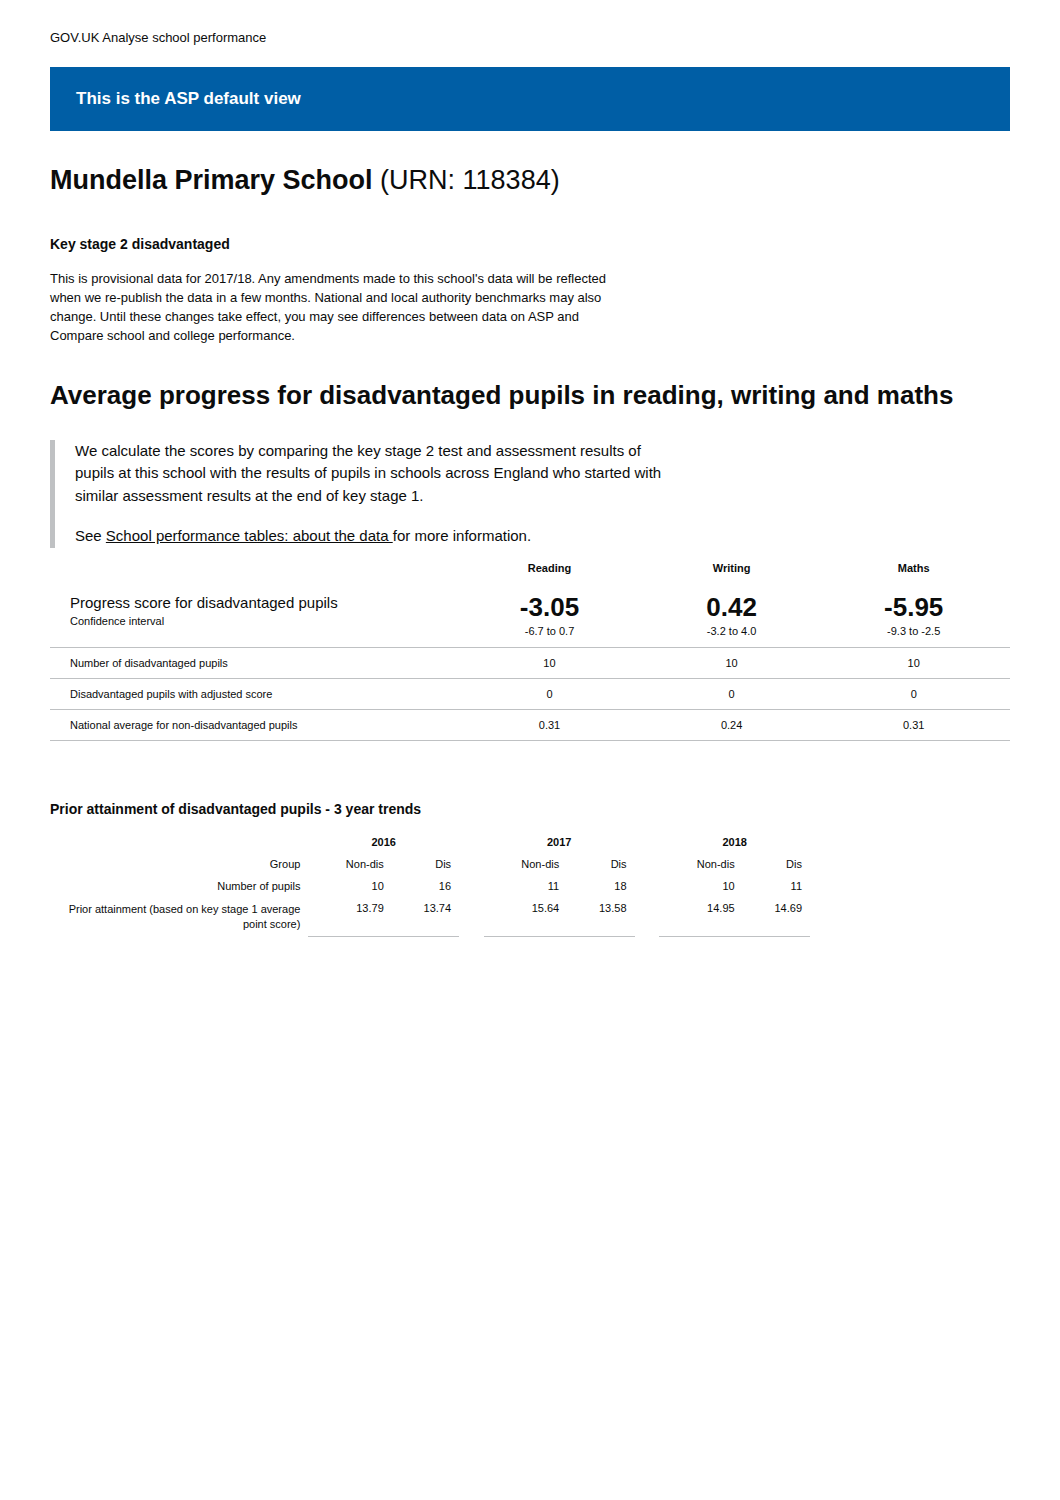GOV.UK Analyse school performance
This is the ASP default view
Mundella Primary School (URN: 118384)
Key stage 2 disadvantaged
This is provisional data for 2017/18. Any amendments made to this school's data will be reflected when we re-publish the data in a few months. National and local authority benchmarks may also change. Until these changes take effect, you may see differences between data on ASP and Compare school and college performance.
Average progress for disadvantaged pupils in reading, writing and maths
We calculate the scores by comparing the key stage 2 test and assessment results of pupils at this school with the results of pupils in schools across England who started with similar assessment results at the end of key stage 1.
See School performance tables: about the data for more information.
| | Reading | Writing | Maths |
| --- | --- | --- | --- |
| Progress score for disadvantaged pupils Confidence interval | -3.05 | 0.42 | -5.95 |
| -6.7 to 0.7 | -3.2 to 4.0 | -9.3 to -2.5 |
| Number of disadvantaged pupils | 10 | 10 | 10 |
| Disadvantaged pupils with adjusted score | 0 | 0 | 0 |
| National average for non-disadvantaged pupils | 0.31 | 0.24 | 0.31 |
Prior attainment of disadvantaged pupils - 3 year trends
| | 2016 | | 2017 | | 2018 |
| --- | --- | --- | --- | --- | --- |
| Group | Non-dis | Dis | | Non-dis | Dis | | Non-dis | Dis |
| Number of pupils | 10 | 16 | | 11 | 18 | | 10 | 11 |
| Prior attainment (based on key stage 1 average point score) | 13.79 | 13.74 | | 15.64 | 13.58 | | 14.95 | 14.69 |